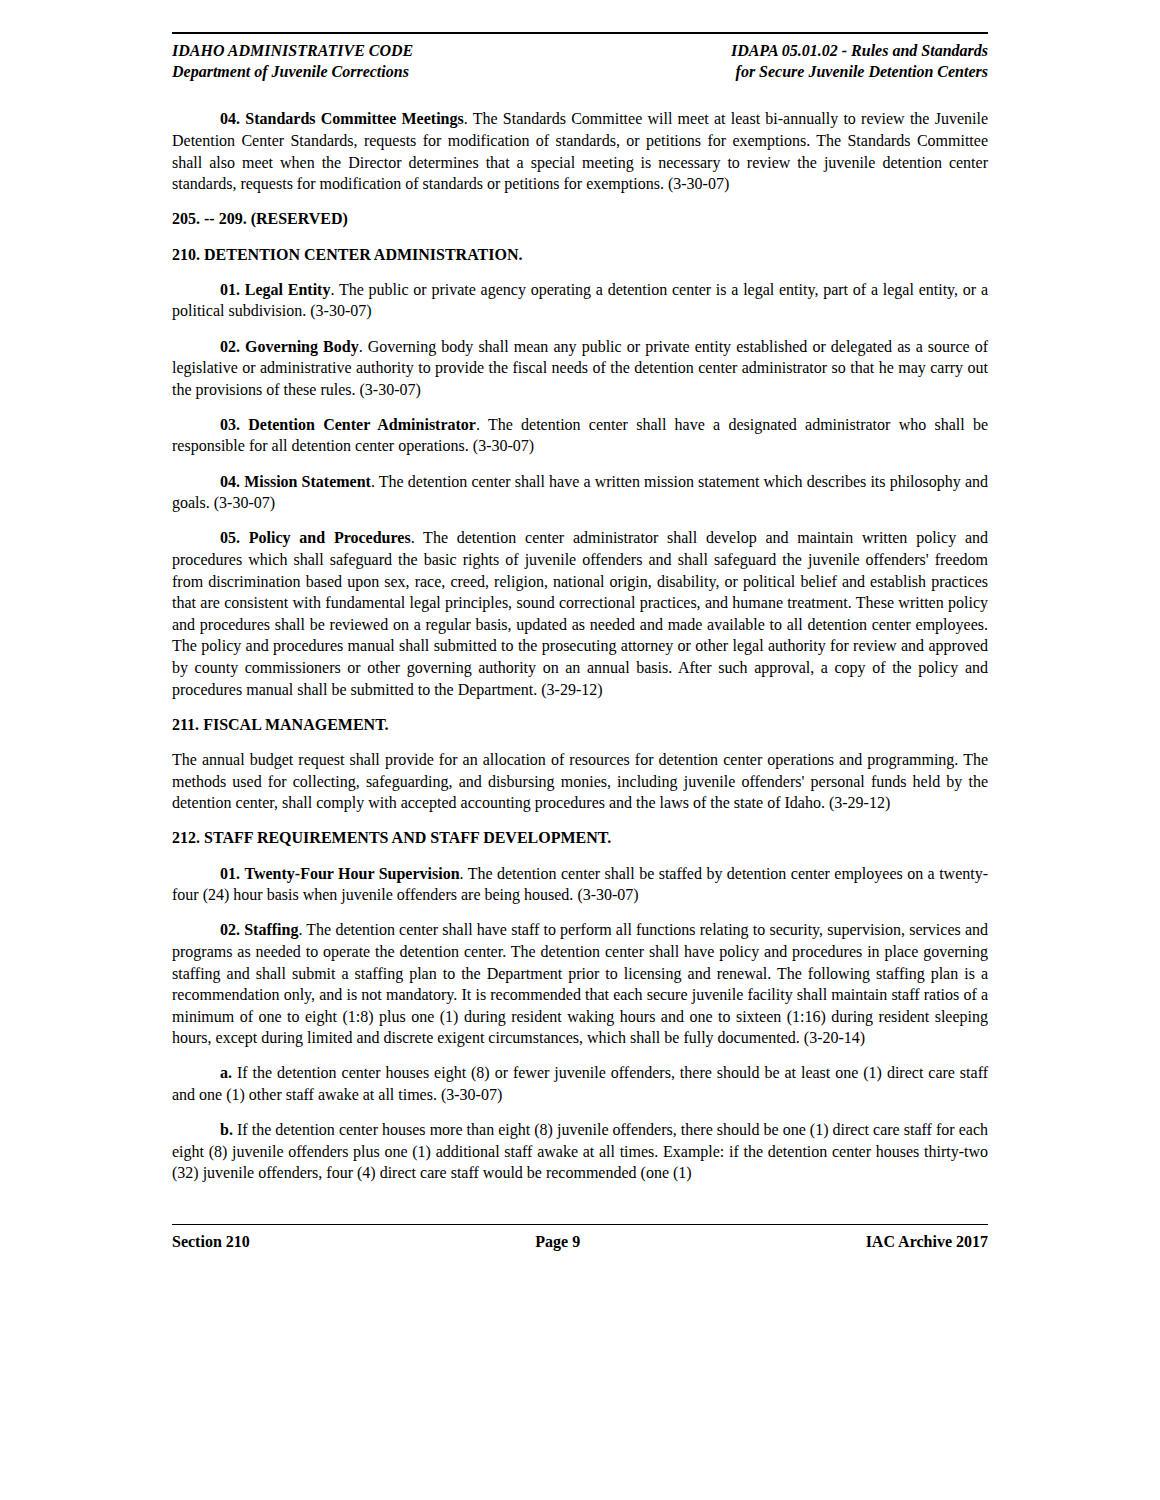IDAHO ADMINISTRATIVE CODE
Department of Juvenile Corrections
IDAPA 05.01.02 - Rules and Standards
for Secure Juvenile Detention Centers
04. Standards Committee Meetings. The Standards Committee will meet at least bi-annually to review the Juvenile Detention Center Standards, requests for modification of standards, or petitions for exemptions. The Standards Committee shall also meet when the Director determines that a special meeting is necessary to review the juvenile detention center standards, requests for modification of standards or petitions for exemptions. (3-30-07)
205. -- 209. (RESERVED)
210. Detention Center Administration.
01. Legal Entity. The public or private agency operating a detention center is a legal entity, part of a legal entity, or a political subdivision. (3-30-07)
02. Governing Body. Governing body shall mean any public or private entity established or delegated as a source of legislative or administrative authority to provide the fiscal needs of the detention center administrator so that he may carry out the provisions of these rules. (3-30-07)
03. Detention Center Administrator. The detention center shall have a designated administrator who shall be responsible for all detention center operations. (3-30-07)
04. Mission Statement. The detention center shall have a written mission statement which describes its philosophy and goals. (3-30-07)
05. Policy and Procedures. The detention center administrator shall develop and maintain written policy and procedures which shall safeguard the basic rights of juvenile offenders and shall safeguard the juvenile offenders' freedom from discrimination based upon sex, race, creed, religion, national origin, disability, or political belief and establish practices that are consistent with fundamental legal principles, sound correctional practices, and humane treatment. These written policy and procedures shall be reviewed on a regular basis, updated as needed and made available to all detention center employees. The policy and procedures manual shall submitted to the prosecuting attorney or other legal authority for review and approved by county commissioners or other governing authority on an annual basis. After such approval, a copy of the policy and procedures manual shall be submitted to the Department. (3-29-12)
211. Fiscal Management.
The annual budget request shall provide for an allocation of resources for detention center operations and programming. The methods used for collecting, safeguarding, and disbursing monies, including juvenile offenders' personal funds held by the detention center, shall comply with accepted accounting procedures and the laws of the state of Idaho. (3-29-12)
212. Staff Requirements and Staff Development.
01. Twenty-Four Hour Supervision. The detention center shall be staffed by detention center employees on a twenty-four (24) hour basis when juvenile offenders are being housed. (3-30-07)
02. Staffing. The detention center shall have staff to perform all functions relating to security, supervision, services and programs as needed to operate the detention center. The detention center shall have policy and procedures in place governing staffing and shall submit a staffing plan to the Department prior to licensing and renewal. The following staffing plan is a recommendation only, and is not mandatory. It is recommended that each secure juvenile facility shall maintain staff ratios of a minimum of one to eight (1:8) plus one (1) during resident waking hours and one to sixteen (1:16) during resident sleeping hours, except during limited and discrete exigent circumstances, which shall be fully documented. (3-20-14)
a. If the detention center houses eight (8) or fewer juvenile offenders, there should be at least one (1) direct care staff and one (1) other staff awake at all times. (3-30-07)
b. If the detention center houses more than eight (8) juvenile offenders, there should be one (1) direct care staff for each eight (8) juvenile offenders plus one (1) additional staff awake at all times. Example: if the detention center houses thirty-two (32) juvenile offenders, four (4) direct care staff would be recommended (one (1)
Section 210
Page 9
IAC Archive 2017